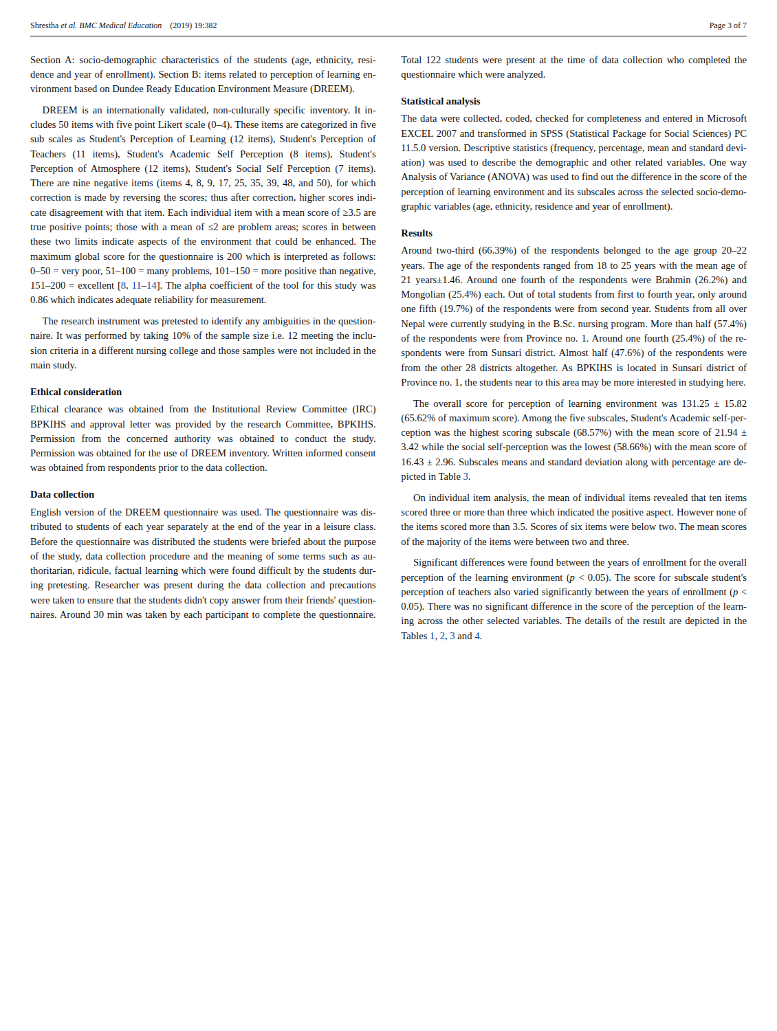Shrestha et al. BMC Medical Education (2019) 19:382 Page 3 of 7
Section A: socio-demographic characteristics of the students (age, ethnicity, residence and year of enrollment). Section B: items related to perception of learning environment based on Dundee Ready Education Environment Measure (DREEM).
DREEM is an internationally validated, non-culturally specific inventory. It includes 50 items with five point Likert scale (0–4). These items are categorized in five sub scales as Student's Perception of Learning (12 items), Student's Perception of Teachers (11 items), Student's Academic Self Perception (8 items), Student's Perception of Atmosphere (12 items), Student's Social Self Perception (7 items). There are nine negative items (items 4, 8, 9, 17, 25, 35, 39, 48, and 50), for which correction is made by reversing the scores; thus after correction, higher scores indicate disagreement with that item. Each individual item with a mean score of ≥3.5 are true positive points; those with a mean of ≤2 are problem areas; scores in between these two limits indicate aspects of the environment that could be enhanced. The maximum global score for the questionnaire is 200 which is interpreted as follows: 0–50 = very poor, 51–100 = many problems, 101–150 = more positive than negative, 151–200 = excellent [8, 11–14]. The alpha coefficient of the tool for this study was 0.86 which indicates adequate reliability for measurement.
The research instrument was pretested to identify any ambiguities in the questionnaire. It was performed by taking 10% of the sample size i.e. 12 meeting the inclusion criteria in a different nursing college and those samples were not included in the main study.
Ethical consideration
Ethical clearance was obtained from the Institutional Review Committee (IRC) BPKIHS and approval letter was provided by the research Committee, BPKIHS. Permission from the concerned authority was obtained to conduct the study. Permission was obtained for the use of DREEM inventory. Written informed consent was obtained from respondents prior to the data collection.
Data collection
English version of the DREEM questionnaire was used. The questionnaire was distributed to students of each year separately at the end of the year in a leisure class. Before the questionnaire was distributed the students were briefed about the purpose of the study, data collection procedure and the meaning of some terms such as authoritarian, ridicule, factual learning which were found difficult by the students during pretesting. Researcher was present during the data collection and precautions were taken to ensure that the students didn't copy answer from their friends' questionnaires. Around 30 min was taken by each participant to complete the questionnaire. Total 122 students were present at the time of data collection who completed the questionnaire which were analyzed.
Statistical analysis
The data were collected, coded, checked for completeness and entered in Microsoft EXCEL 2007 and transformed in SPSS (Statistical Package for Social Sciences) PC 11.5.0 version. Descriptive statistics (frequency, percentage, mean and standard deviation) was used to describe the demographic and other related variables. One way Analysis of Variance (ANOVA) was used to find out the difference in the score of the perception of learning environment and its subscales across the selected socio-demographic variables (age, ethnicity, residence and year of enrollment).
Results
Around two-third (66.39%) of the respondents belonged to the age group 20–22 years. The age of the respondents ranged from 18 to 25 years with the mean age of 21 years±1.46. Around one fourth of the respondents were Brahmin (26.2%) and Mongolian (25.4%) each. Out of total students from first to fourth year, only around one fifth (19.7%) of the respondents were from second year. Students from all over Nepal were currently studying in the B.Sc. nursing program. More than half (57.4%) of the respondents were from Province no. 1. Around one fourth (25.4%) of the respondents were from Sunsari district. Almost half (47.6%) of the respondents were from the other 28 districts altogether. As BPKIHS is located in Sunsari district of Province no. 1, the students near to this area may be more interested in studying here.
The overall score for perception of learning environment was 131.25 ± 15.82 (65.62% of maximum score). Among the five subscales, Student's Academic self-perception was the highest scoring subscale (68.57%) with the mean score of 21.94 ± 3.42 while the social self-perception was the lowest (58.66%) with the mean score of 16.43 ± 2.96. Subscales means and standard deviation along with percentage are depicted in Table 3.
On individual item analysis, the mean of individual items revealed that ten items scored three or more than three which indicated the positive aspect. However none of the items scored more than 3.5. Scores of six items were below two. The mean scores of the majority of the items were between two and three.
Significant differences were found between the years of enrollment for the overall perception of the learning environment (p < 0.05). The score for subscale student's perception of teachers also varied significantly between the years of enrollment (p < 0.05). There was no significant difference in the score of the perception of the learning across the other selected variables. The details of the result are depicted in the Tables 1, 2, 3 and 4.